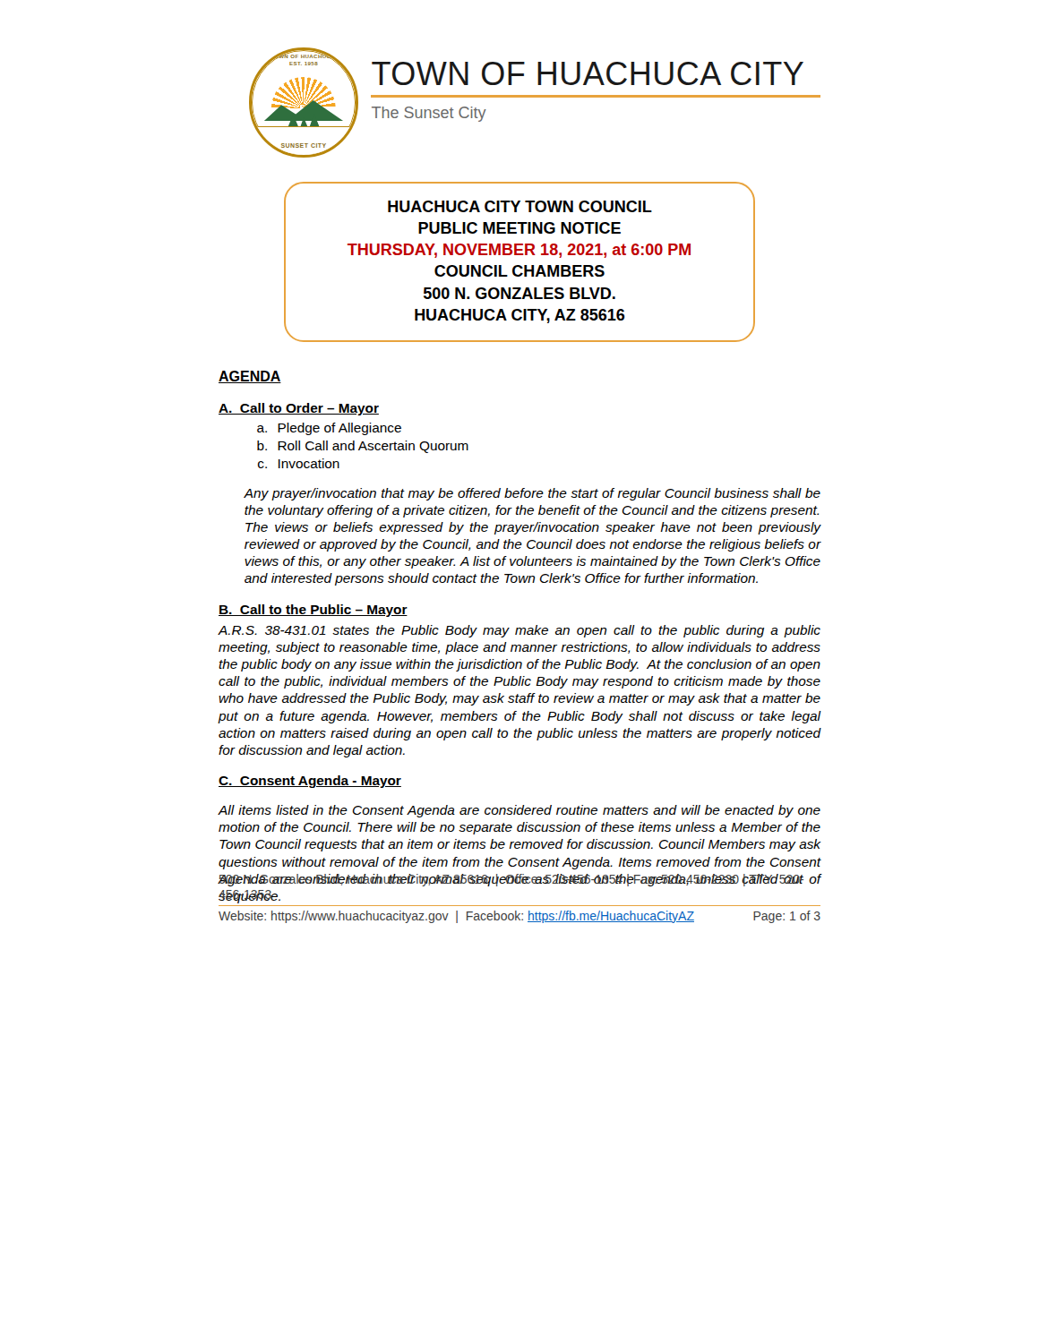THE TOWN OF HUACHUCA CITY EST. 1958
SUNSET CITY
TOWN OF HUACHUCA CITY
The Sunset City
HUACHUCA CITY TOWN COUNCIL
PUBLIC MEETING NOTICE
THURSDAY, NOVEMBER 18, 2021, at 6:00 PM
COUNCIL CHAMBERS
500 N. GONZALES BLVD.
HUACHUCA CITY, AZ 85616
AGENDA
A. Call to Order – Mayor
Pledge of Allegiance
Roll Call and Ascertain Quorum
Invocation
Any prayer/invocation that may be offered before the start of regular Council business shall be the voluntary offering of a private citizen, for the benefit of the Council and the citizens present. The views or beliefs expressed by the prayer/invocation speaker have not been previously reviewed or approved by the Council, and the Council does not endorse the religious beliefs or views of this, or any other speaker. A list of volunteers is maintained by the Town Clerk's Office and interested persons should contact the Town Clerk's Office for further information.
B. Call to the Public – Mayor
A.R.S. 38-431.01 states the Public Body may make an open call to the public during a public meeting, subject to reasonable time, place and manner restrictions, to allow individuals to address the public body on any issue within the jurisdiction of the Public Body. At the conclusion of an open call to the public, individual members of the Public Body may respond to criticism made by those who have addressed the Public Body, may ask staff to review a matter or may ask that a matter be put on a future agenda. However, members of the Public Body shall not discuss or take legal action on matters raised during an open call to the public unless the matters are properly noticed for discussion and legal action.
C. Consent Agenda - Mayor
All items listed in the Consent Agenda are considered routine matters and will be enacted by one motion of the Council. There will be no separate discussion of these items unless a Member of the Town Council requests that an item or items be removed for discussion. Council Members may ask questions without removal of the item from the Consent Agenda. Items removed from the Consent Agenda are considered in their normal sequence as listed on the agenda, unless called out of sequence.
500 N. Gonzales Blvd, Huachuca City, AZ 85616 | Office: 520-456-1354 | Fax: 520-456-2230 | TTY: 520-456-1353
Website: https://www.huachucacityaz.gov | Facebook: https://fb.me/HuachucaCityAZ Page: 1 of 3